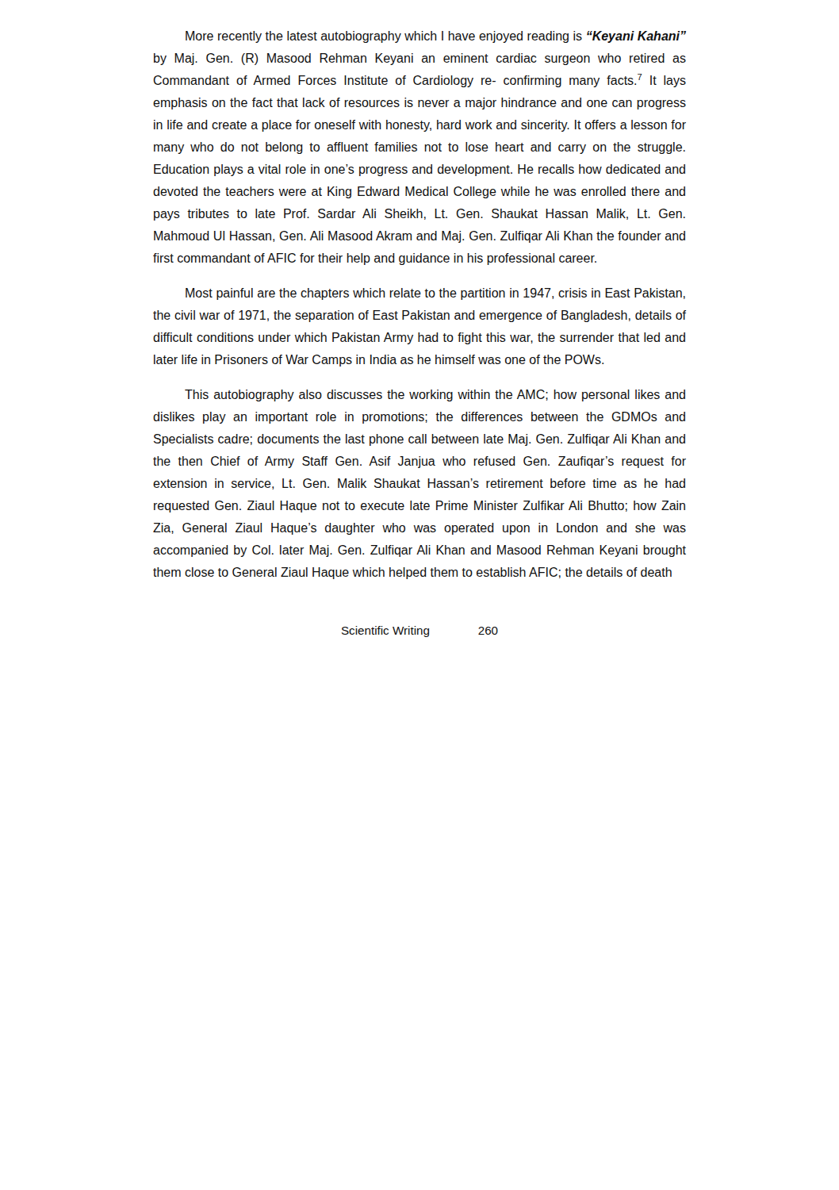More recently the latest autobiography which I have enjoyed reading is “Keyani Kahani” by Maj. Gen. (R) Masood Rehman Keyani an eminent cardiac surgeon who retired as Commandant of Armed Forces Institute of Cardiology re- confirming many facts.7 It lays emphasis on the fact that lack of resources is never a major hindrance and one can progress in life and create a place for oneself with honesty, hard work and sincerity. It offers a lesson for many who do not belong to affluent families not to lose heart and carry on the struggle. Education plays a vital role in one’s progress and development. He recalls how dedicated and devoted the teachers were at King Edward Medical College while he was enrolled there and pays tributes to late Prof. Sardar Ali Sheikh, Lt. Gen. Shaukat Hassan Malik, Lt. Gen. Mahmoud Ul Hassan, Gen. Ali Masood Akram and Maj. Gen. Zulfiqar Ali Khan the founder and first commandant of AFIC for their help and guidance in his professional career.
Most painful are the chapters which relate to the partition in 1947, crisis in East Pakistan, the civil war of 1971, the separation of East Pakistan and emergence of Bangladesh, details of difficult conditions under which Pakistan Army had to fight this war, the surrender that led and later life in Prisoners of War Camps in India as he himself was one of the POWs.
This autobiography also discusses the working within the AMC; how personal likes and dislikes play an important role in promotions; the differences between the GDMOs and Specialists cadre; documents the last phone call between late Maj. Gen. Zulfiqar Ali Khan and the then Chief of Army Staff Gen. Asif Janjua who refused Gen. Zaufiqar’s request for extension in service, Lt. Gen. Malik Shaukat Hassan’s retirement before time as he had requested Gen. Ziaul Haque not to execute late Prime Minister Zulfikar Ali Bhutto; how Zain Zia, General Ziaul Haque’s daughter who was operated upon in London and she was accompanied by Col. later Maj. Gen. Zulfiqar Ali Khan and Masood Rehman Keyani brought them close to General Ziaul Haque which helped them to establish AFIC; the details of death
Scientific Writing 260